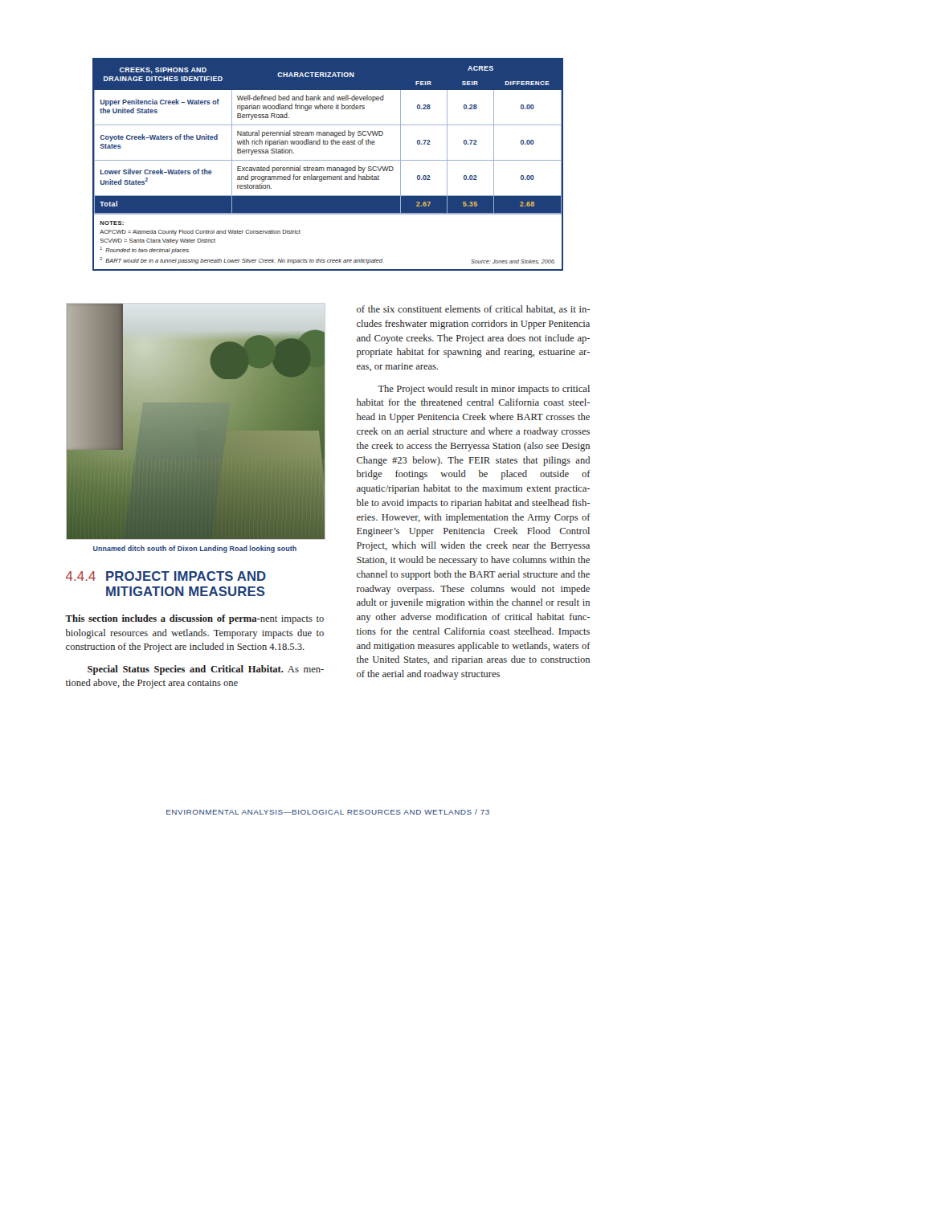| Creeks, Siphons and Drainage Ditches Identified | Characterization | Acres |
| --- | --- | --- |
| FEIR | SEIR | Difference |
| Upper Penitencia Creek – Waters of the United States | Well-defined bed and bank and well-developed riparian woodland fringe where it borders Berryessa Road. | 0.28 | 0.28 | 0.00 |
| Coyote Creek–Waters of the United States | Natural perennial stream managed by SCVWD with rich riparian woodland to the east of the Berryessa Station. | 0.72 | 0.72 | 0.00 |
| Lower Silver Creek–Waters of the United States 2 | Excavated perennial stream managed by SCVWD and programmed for enlargement and habitat restoration. | 0.02 | 0.02 | 0.00 |
| Total | | 2.67 | 5.35 | 2.68 |
NOTES:
ACFCWD = Alameda County Flood Control and Water Conservation District
SCVWD = Santa Clara Valley Water District
1 Rounded to two decimal places.
2 BART would be in a tunnel passing beneath Lower Silver Creek. No impacts to this creek are anticipated.
Source: Jones and Stokes, 2006.
Unnamed ditch south of Dixon Landing Road looking south
4.4.4 Project Impacts and Mitigation Measures
This section includes a discussion of perma-nent impacts to biological resources and wetlands. Temporary impacts due to construction of the Project are included in Section 4.18.5.3.
Special Status Species and Critical Habitat. As mentioned above, the Project area contains one
of the six constituent elements of critical habitat, as it includes freshwater migration corridors in Upper Penitencia and Coyote creeks. The Project area does not include appropriate habitat for spawning and rearing, estuarine areas, or marine areas.
The Project would result in minor impacts to critical habitat for the threatened central California coast steelhead in Upper Penitencia Creek where BART crosses the creek on an aerial structure and where a roadway crosses the creek to access the Berryessa Station (also see Design Change #23 below). The FEIR states that pilings and bridge footings would be placed outside of aquatic/riparian habitat to the maximum extent practicable to avoid impacts to riparian habitat and steelhead fisheries. However, with implementation the Army Corps of Engineer’s Upper Penitencia Creek Flood Control Project, which will widen the creek near the Berryessa Station, it would be necessary to have columns within the channel to support both the BART aerial structure and the roadway overpass. These columns would not impede adult or juvenile migration within the channel or result in any other adverse modification of critical habitat functions for the central California coast steelhead. Impacts and mitigation measures applicable to wetlands, waters of the United States, and riparian areas due to construction of the aerial and roadway structures
Environmental Analysis—Biological Resources and Wetlands / 73